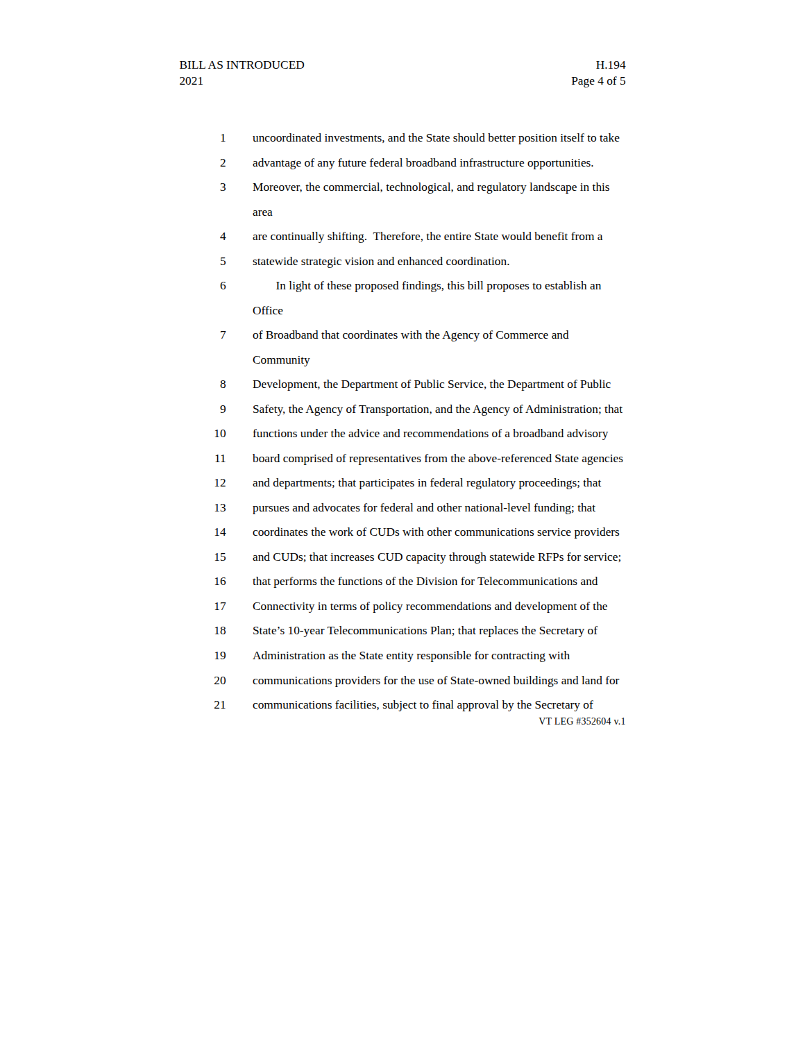BILL AS INTRODUCED
2021
H.194
Page 4 of 5
uncoordinated investments, and the State should better position itself to take
advantage of any future federal broadband infrastructure opportunities.
Moreover, the commercial, technological, and regulatory landscape in this area
are continually shifting. Therefore, the entire State would benefit from a
statewide strategic vision and enhanced coordination.
In light of these proposed findings, this bill proposes to establish an Office
of Broadband that coordinates with the Agency of Commerce and Community
Development, the Department of Public Service, the Department of Public
Safety, the Agency of Transportation, and the Agency of Administration; that
functions under the advice and recommendations of a broadband advisory
board comprised of representatives from the above-referenced State agencies
and departments; that participates in federal regulatory proceedings; that
pursues and advocates for federal and other national-level funding; that
coordinates the work of CUDs with other communications service providers
and CUDs; that increases CUD capacity through statewide RFPs for service;
that performs the functions of the Division for Telecommunications and
Connectivity in terms of policy recommendations and development of the
State’s 10-year Telecommunications Plan; that replaces the Secretary of
Administration as the State entity responsible for contracting with
communications providers for the use of State-owned buildings and land for
communications facilities, subject to final approval by the Secretary of
VT LEG #352604 v.1